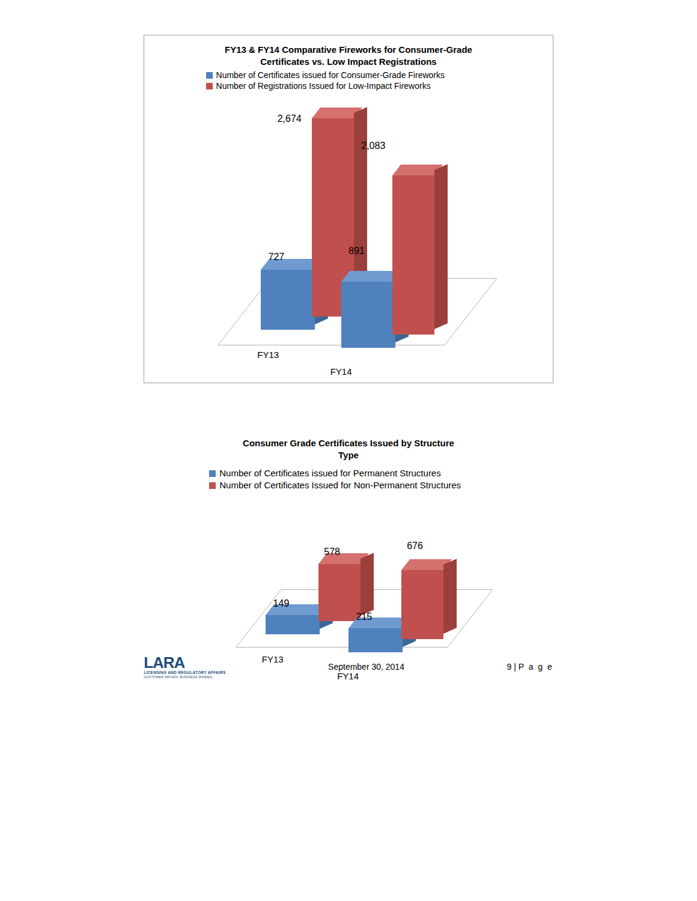FY13 & FY14 Comparative Fireworks for Consumer-Grade
Certificates vs. Low Impact Registrations
Number of Certificates issued for Consumer-Grade Fireworks
Number of Registrations Issued for Low-Impact Fireworks
727
2,674
891
2,083
FY13
FY14
Consumer Grade Certificates Issued by Structure
Type
Number of Certificates issued for Permanent Structures
Number of Certificates Issued for Non-Permanent Structures
149
578
215
676
FY13
FY14
LARA
LICENSING AND REGULATORY AFFAIRS
CUSTOMER DRIVEN. BUSINESS MINDED.
September 30, 2014
9 | P a g e